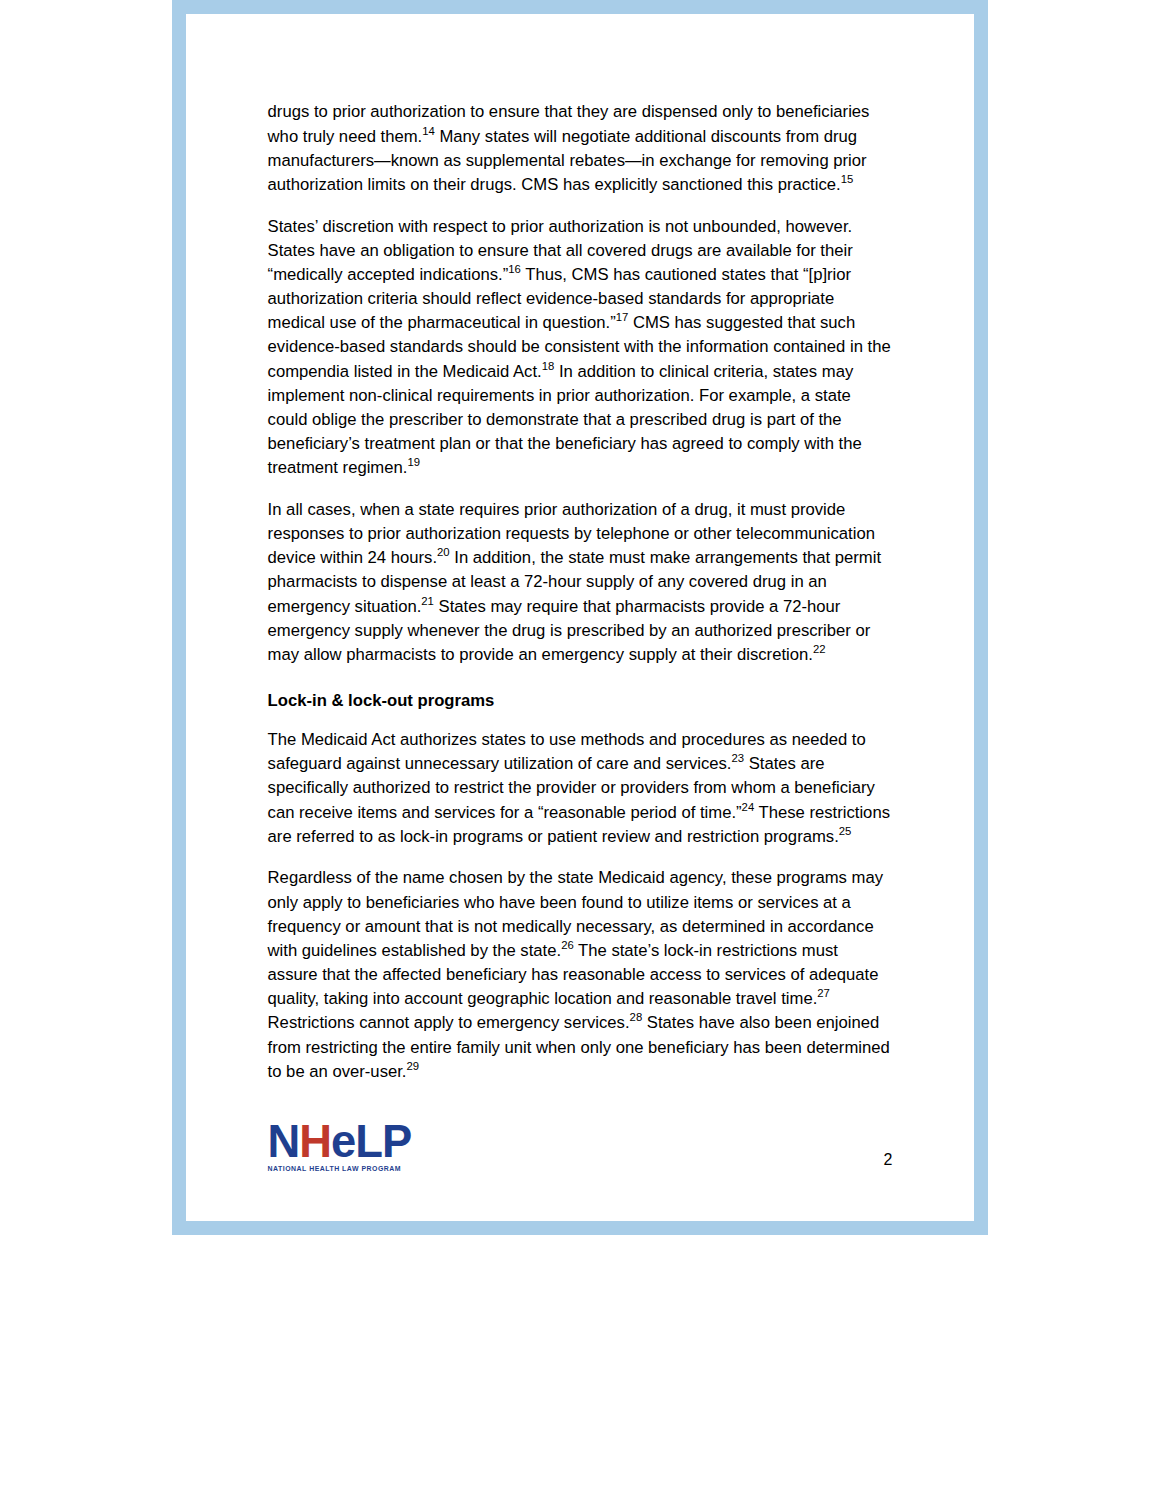drugs to prior authorization to ensure that they are dispensed only to beneficiaries who truly need them.14 Many states will negotiate additional discounts from drug manufacturers—known as supplemental rebates—in exchange for removing prior authorization limits on their drugs. CMS has explicitly sanctioned this practice.15
States’ discretion with respect to prior authorization is not unbounded, however. States have an obligation to ensure that all covered drugs are available for their “medically accepted indications.”16 Thus, CMS has cautioned states that “[p]rior authorization criteria should reflect evidence-based standards for appropriate medical use of the pharmaceutical in question.”17 CMS has suggested that such evidence-based standards should be consistent with the information contained in the compendia listed in the Medicaid Act.18 In addition to clinical criteria, states may implement non-clinical requirements in prior authorization. For example, a state could oblige the prescriber to demonstrate that a prescribed drug is part of the beneficiary’s treatment plan or that the beneficiary has agreed to comply with the treatment regimen.19
In all cases, when a state requires prior authorization of a drug, it must provide responses to prior authorization requests by telephone or other telecommunication device within 24 hours.20 In addition, the state must make arrangements that permit pharmacists to dispense at least a 72-hour supply of any covered drug in an emergency situation.21 States may require that pharmacists provide a 72-hour emergency supply whenever the drug is prescribed by an authorized prescriber or may allow pharmacists to provide an emergency supply at their discretion.22
Lock-in & lock-out programs
The Medicaid Act authorizes states to use methods and procedures as needed to safeguard against unnecessary utilization of care and services.23 States are specifically authorized to restrict the provider or providers from whom a beneficiary can receive items and services for a “reasonable period of time.”24 These restrictions are referred to as lock-in programs or patient review and restriction programs.25
Regardless of the name chosen by the state Medicaid agency, these programs may only apply to beneficiaries who have been found to utilize items or services at a frequency or amount that is not medically necessary, as determined in accordance with guidelines established by the state.26 The state’s lock-in restrictions must assure that the affected beneficiary has reasonable access to services of adequate quality, taking into account geographic location and reasonable travel time.27 Restrictions cannot apply to emergency services.28 States have also been enjoined from restricting the entire family unit when only one beneficiary has been determined to be an over-user.29
NHeLP
NATIONAL HEALTH LAW PROGRAM
2